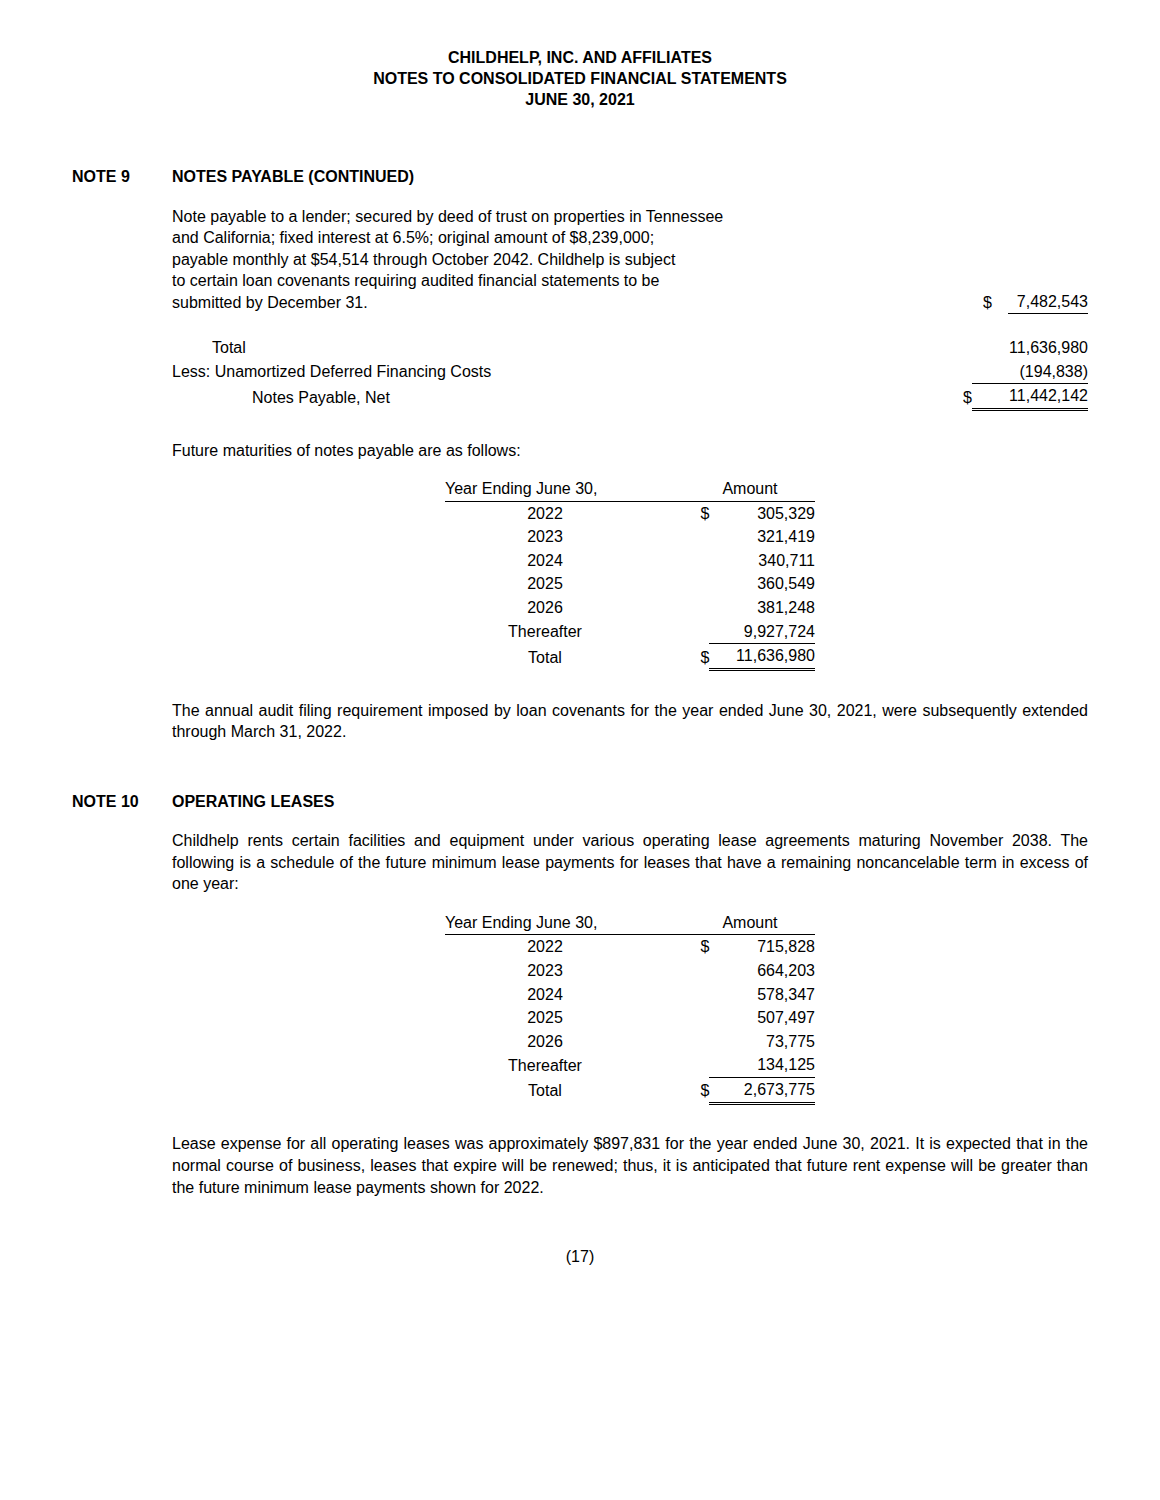CHILDHELP, INC. AND AFFILIATES
NOTES TO CONSOLIDATED FINANCIAL STATEMENTS
JUNE 30, 2021
NOTE 9 NOTES PAYABLE (CONTINUED)
| Note payable to a lender; secured by deed of trust on properties in Tennessee and California; fixed interest at 6.5%; original amount of $8,239,000; payable monthly at $54,514 through October 2042. Childhelp is subject to certain loan covenants requiring audited financial statements to be submitted by December 31. | $ | 7,482,543 |
| Total | | 11,636,980 |
| Less: Unamortized Deferred Financing Costs | | (194,838) |
| Notes Payable, Net | $ | 11,442,142 |
Future maturities of notes payable are as follows:
| Year Ending June 30, | Amount |
| --- | --- |
| 2022 | $ | 305,329 |
| 2023 | | 321,419 |
| 2024 | | 340,711 |
| 2025 | | 360,549 |
| 2026 | | 381,248 |
| Thereafter | | 9,927,724 |
| Total | $ | 11,636,980 |
The annual audit filing requirement imposed by loan covenants for the year ended June 30, 2021, were subsequently extended through March 31, 2022.
NOTE 10 OPERATING LEASES
Childhelp rents certain facilities and equipment under various operating lease agreements maturing November 2038. The following is a schedule of the future minimum lease payments for leases that have a remaining noncancelable term in excess of one year:
| Year Ending June 30, | Amount |
| --- | --- |
| 2022 | $ | 715,828 |
| 2023 | | 664,203 |
| 2024 | | 578,347 |
| 2025 | | 507,497 |
| 2026 | | 73,775 |
| Thereafter | | 134,125 |
| Total | $ | 2,673,775 |
Lease expense for all operating leases was approximately $897,831 for the year ended June 30, 2021. It is expected that in the normal course of business, leases that expire will be renewed; thus, it is anticipated that future rent expense will be greater than the future minimum lease payments shown for 2022.
(17)